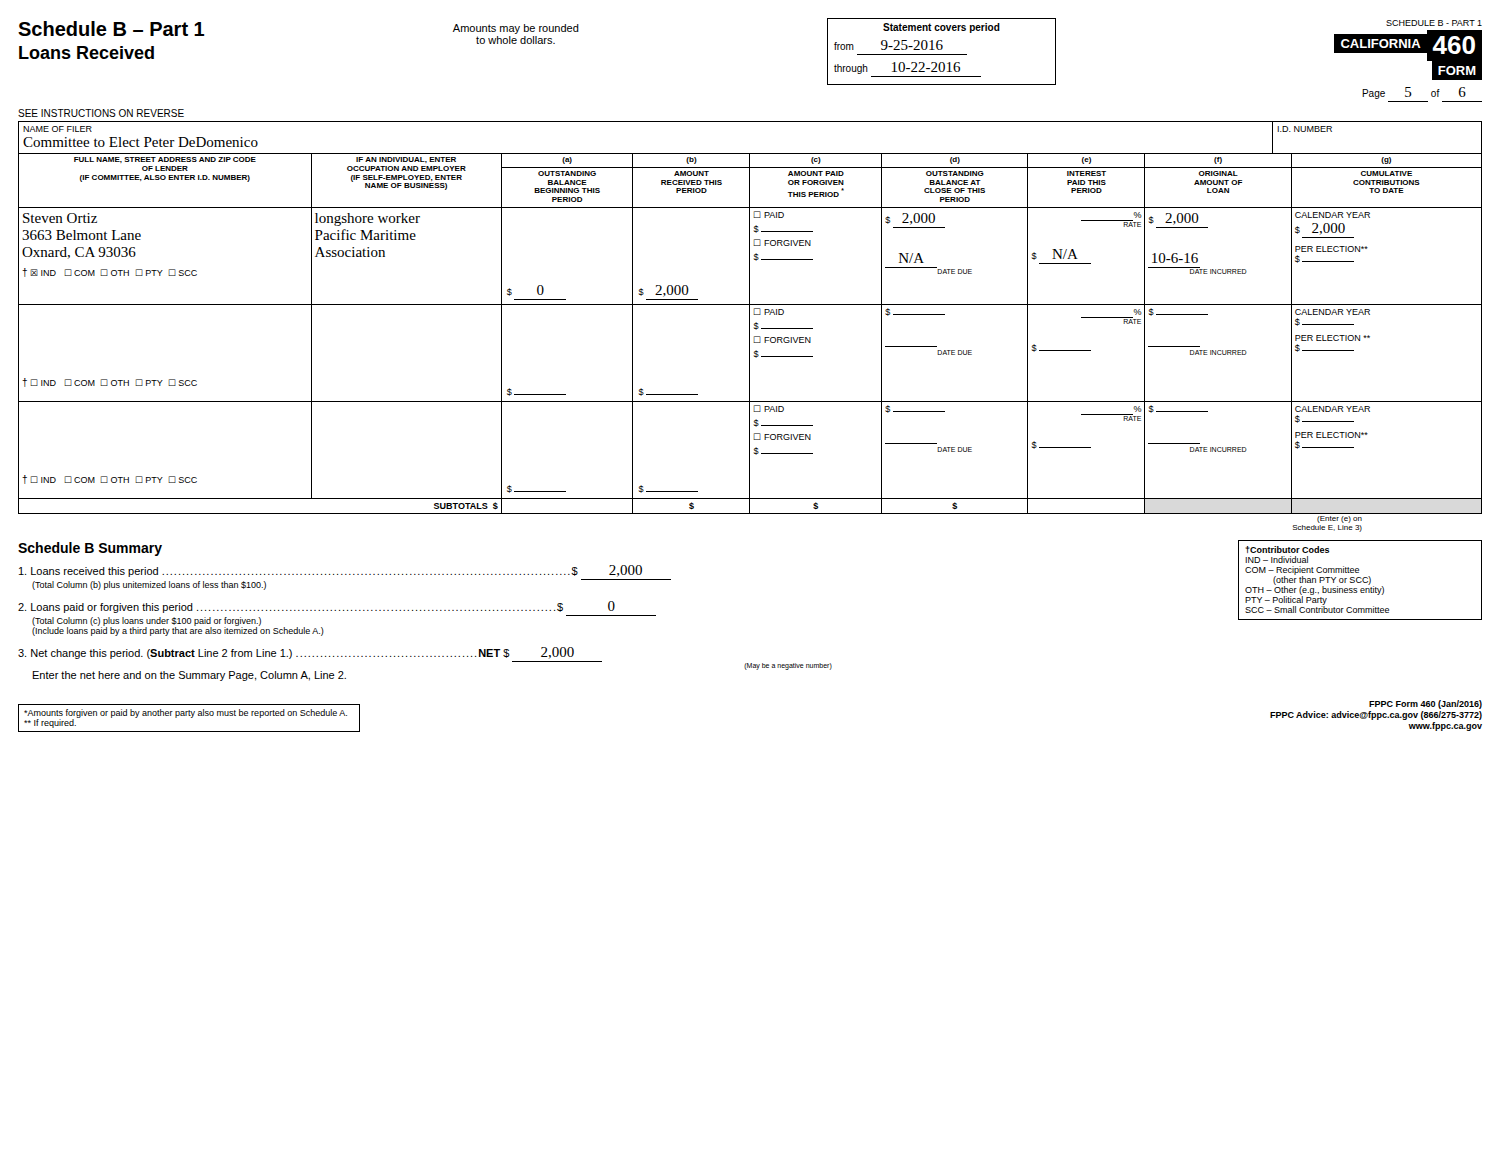Schedule B – Part 1
Loans Received
Amounts may be rounded
to whole dollars.
Statement covers period
from 9-25-2016
through 10-22-2016
SCHEDULE B - PART 1
CALIFORNIA 460
FORM
Page 5 of 6
SEE INSTRUCTIONS ON REVERSE
NAME OF FILER
Committee to Elect Peter DeDomenico
I.D. NUMBER
| FULL NAME, STREET ADDRESS AND ZIP CODE OF LENDER (IF COMMITTEE, ALSO ENTER I.D. NUMBER) | IF AN INDIVIDUAL, ENTER OCCUPATION AND EMPLOYER (IF SELF-EMPLOYED, ENTER NAME OF BUSINESS) | (a) | (b) | (c) | (d) | (e) | (f) | (g) |
| --- | --- | --- | --- | --- | --- | --- | --- | --- |
| OUTSTANDING BALANCE BEGINNING THIS PERIOD | AMOUNT RECEIVED THIS PERIOD | AMOUNT PAID OR FORGIVEN THIS PERIOD * | OUTSTANDING BALANCE AT CLOSE OF THIS PERIOD | INTEREST PAID THIS PERIOD | ORIGINAL AMOUNT OF LOAN | CUMULATIVE CONTRIBUTIONS TO DATE |
| Steven Ortiz 3663 Belmont Lane Oxnard, CA 93036 † ☒ IND ☐ COM ☐ OTH ☐ PTY ☐ SCC | longshore worker Pacific Maritime Association | $ 0 | $ 2,000 | ☐ PAID $ ☐ FORGIVEN $ | $ 2,000 N/A DATE DUE | % RATE $ N/A | $ 2,000 10-6-16 DATE INCURRED | CALENDAR YEAR $ 2,000 PER ELECTION** $ |
| † ☐ IND ☐ COM ☐ OTH ☐ PTY ☐ SCC | | $ | $ | ☐ PAID $ ☐ FORGIVEN $ | $ DATE DUE | % RATE $ | $ DATE INCURRED | CALENDAR YEAR $ PER ELECTION ** $ |
| † ☐ IND ☐ COM ☐ OTH ☐ PTY ☐ SCC | | $ | $ | ☐ PAID $ ☐ FORGIVEN $ | $ DATE DUE | % RATE $ | $ DATE INCURRED | CALENDAR YEAR $ PER ELECTION** $ |
| SUBTOTALS $ | | $ | $ | $ | | | |
(Enter (e) on
Schedule E, Line 3)
Schedule B Summary
1. Loans received this period .....................................................................................................$ 2,000
(Total Column (b) plus unitemized loans of less than $100.)
2. Loans paid or forgiven this period .........................................................................................$ 0
(Total Column (c) plus loans under $100 paid or forgiven.)
(Include loans paid by a third party that are also itemized on Schedule A.)
3. Net change this period. (Subtract Line 2 from Line 1.) ............................................. NET $ 2,000
(May be a negative number)
Enter the net here and on the Summary Page, Column A, Line 2.
†Contributor Codes
IND – Individual
COM – Recipient Committee
(other than PTY or SCC)
OTH – Other (e.g., business entity)
PTY – Political Party
SCC – Small Contributor Committee
*Amounts forgiven or paid by another party also must be reported on Schedule A.
** If required.
FPPC Form 460 (Jan/2016)
FPPC Advice: advice@fppc.ca.gov (866/275-3772)
www.fppc.ca.gov